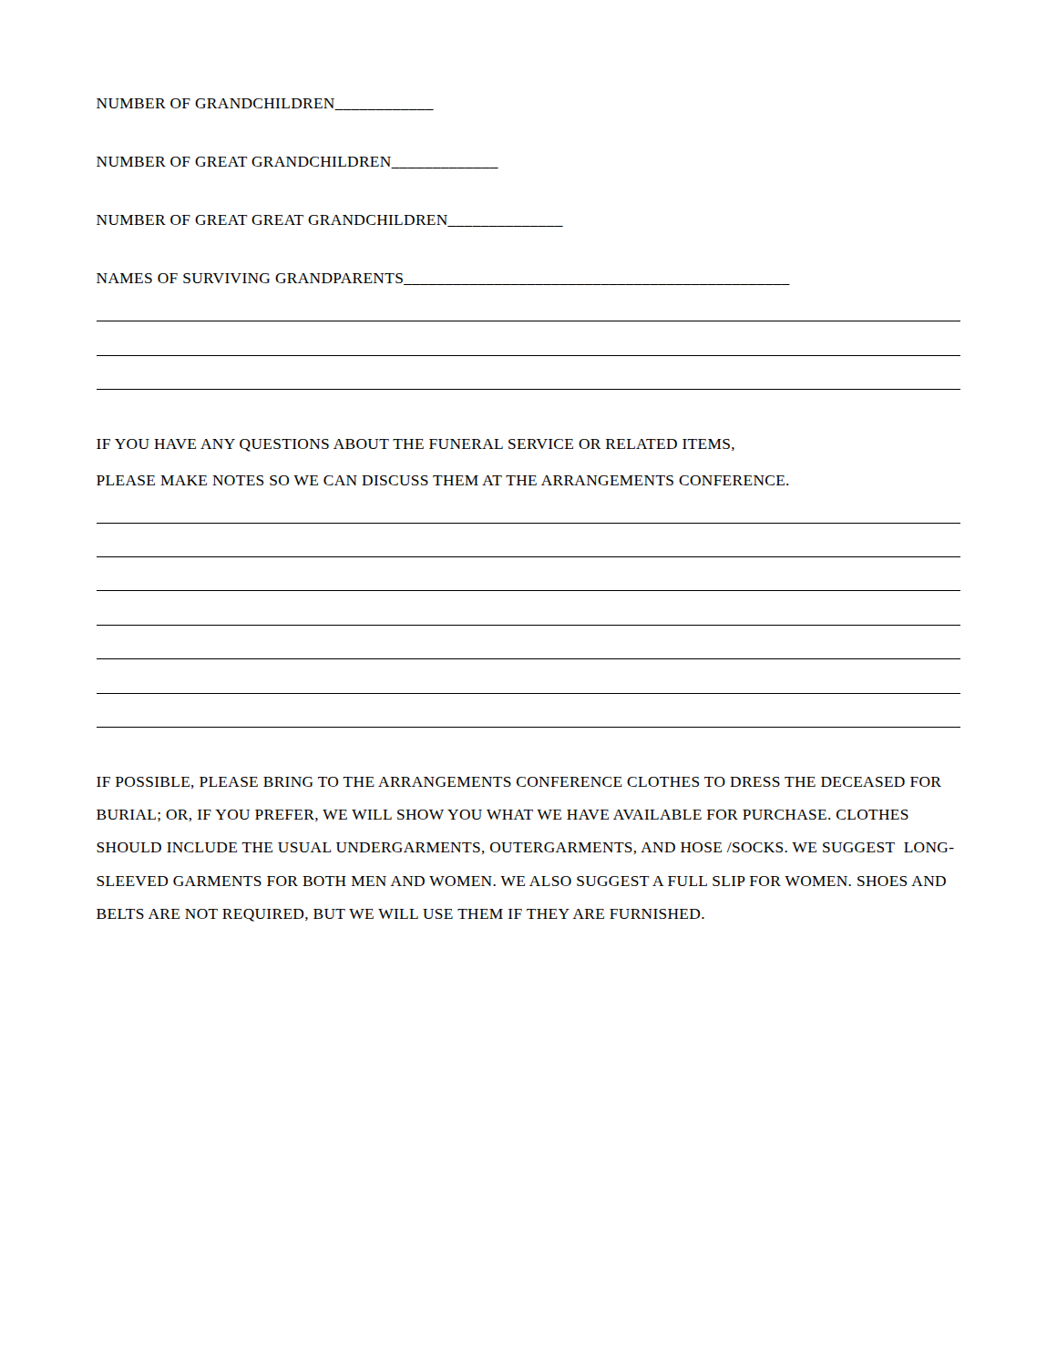Number of grandchildren
Number of great grandchildren
Number of great great grandchildren
Names of surviving grandparents
If you have any questions about the funeral service or related items,
Please make notes so we can discuss them at the arrangements conference.
If possible, please bring to the arrangements conference clothes to dress the deceased for burial; or, if you prefer, we will show you what we have available for purchase. Clothes should include the usual undergarments, outergarments, and hose /socks. We suggest long-sleeved garments for both men and women. We also suggest a full slip for women. Shoes and belts are not required, but we will use them if they are furnished.